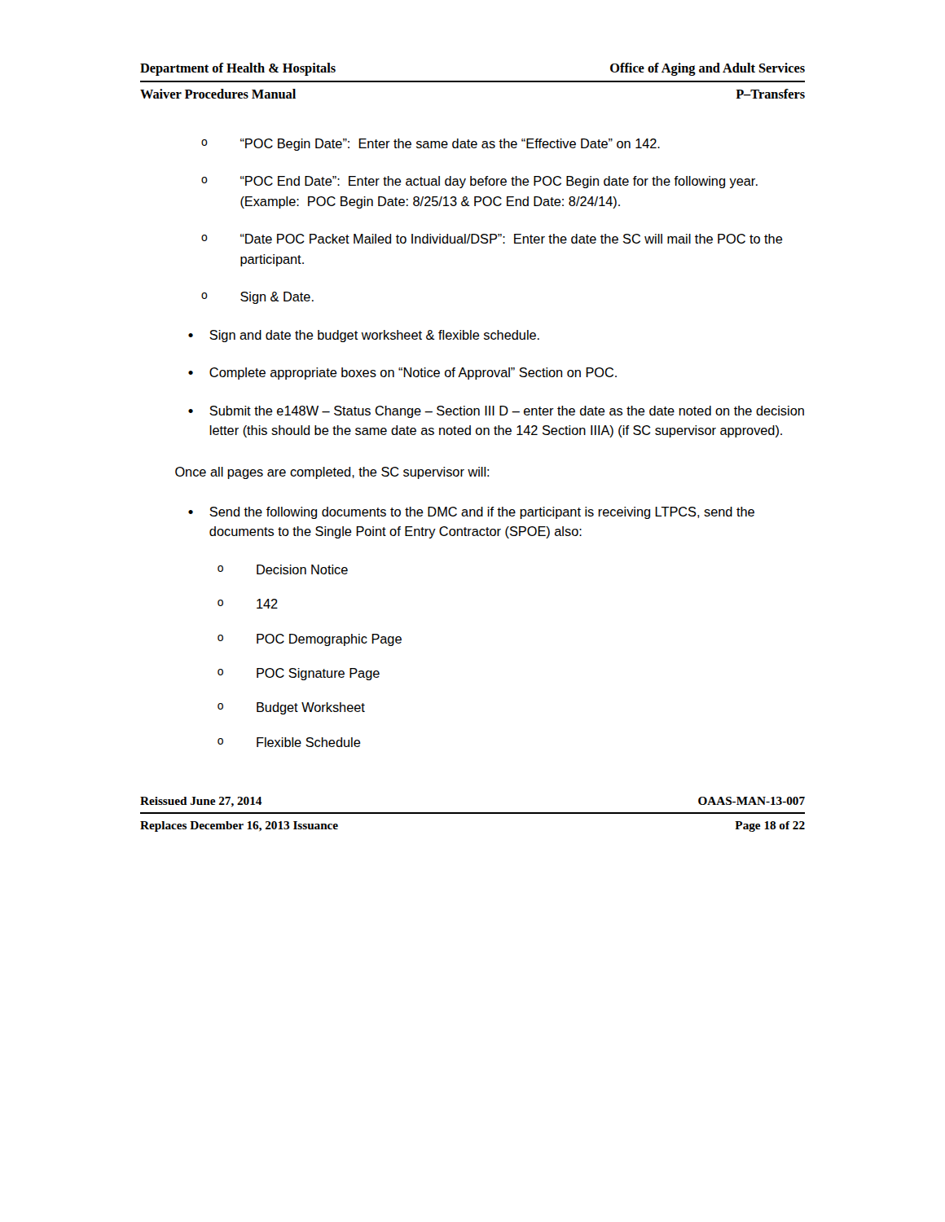Department of Health & Hospitals Office of Aging and Adult Services
Waiver Procedures Manual P–Transfers
“POC Begin Date”: Enter the same date as the “Effective Date” on 142.
“POC End Date”: Enter the actual day before the POC Begin date for the following year. (Example: POC Begin Date: 8/25/13 & POC End Date: 8/24/14).
“Date POC Packet Mailed to Individual/DSP”: Enter the date the SC will mail the POC to the participant.
Sign & Date.
Sign and date the budget worksheet & flexible schedule.
Complete appropriate boxes on “Notice of Approval” Section on POC.
Submit the e148W – Status Change – Section III D – enter the date as the date noted on the decision letter (this should be the same date as noted on the 142 Section IIIA) (if SC supervisor approved).
Once all pages are completed, the SC supervisor will:
Send the following documents to the DMC and if the participant is receiving LTPCS, send the documents to the Single Point of Entry Contractor (SPOE) also:
Decision Notice
142
POC Demographic Page
POC Signature Page
Budget Worksheet
Flexible Schedule
Reissued June 27, 2014 OAAS-MAN-13-007
Replaces December 16, 2013 Issuance Page 18 of 22